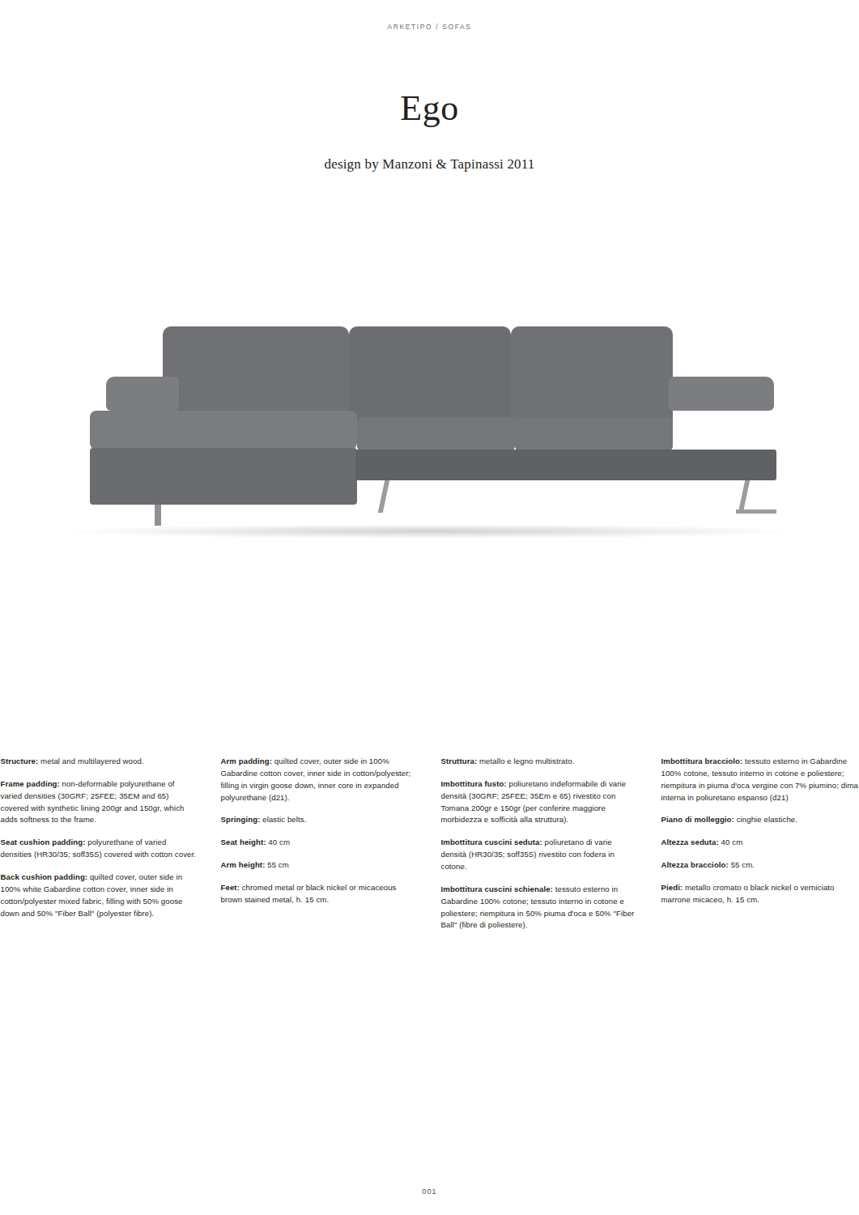Arketipo / Sofas
Ego
design by Manzoni & Tapinassi 2011
Structure: metal and multilayered wood.
Frame padding: non-deformable polyurethane of varied densities (30GRF; 25FEE; 35EM and 65) covered with synthetic lining 200gr and 150gr, which adds softness to the frame.
Seat cushion padding: polyurethane of varied densities (HR30/35; soff35S) covered with cotton cover.
Back cushion padding: quilted cover, outer side in 100% white Gabardine cotton cover, inner side in cotton/polyester mixed fabric, filling with 50% goose down and 50% "Fiber Ball" (polyester fibre).
Arm padding: quilted cover, outer side in 100% Gabardine cotton cover, inner side in cotton/polyester; filling in virgin goose down, inner core in expanded polyurethane (d21).
Springing: elastic belts.
Seat height: 40 cm
Arm height: 55 cm
Feet: chromed metal or black nickel or micaceous brown stained metal, h. 15 cm.
Struttura: metallo e legno multistrato.
Imbottitura fusto: poliuretano indeformabile di varie densità (30GRF; 25FEE; 35Em e 65) rivestito con Tomana 200gr e 150gr (per conferire maggiore morbidezza e sofficità alla struttura).
Imbottitura cuscini seduta: poliuretano di varie densità (HR30/35; soff35S) rivestito con fodera in cotone.
Imbottitura cuscini schienale: tessuto esterno in Gabardine 100% cotone; tessuto interno in cotone e poliestere; riempitura in 50% piuma d'oca e 50% "Fiber Ball" (fibre di poliestere).
Imbottitura bracciolo: tessuto esterno in Gabardine 100% cotone, tessuto interno in cotone e poliestere; riempitura in piuma d'oca vergine con 7% piumino; dima interna in poliuretano espanso (d21)
Piano di molleggio: cinghie elastiche.
Altezza seduta: 40 cm
Altezza bracciolo: 55 cm.
Piedi: metallo cromato o black nickel o verniciato marrone micaceo, h. 15 cm.
001